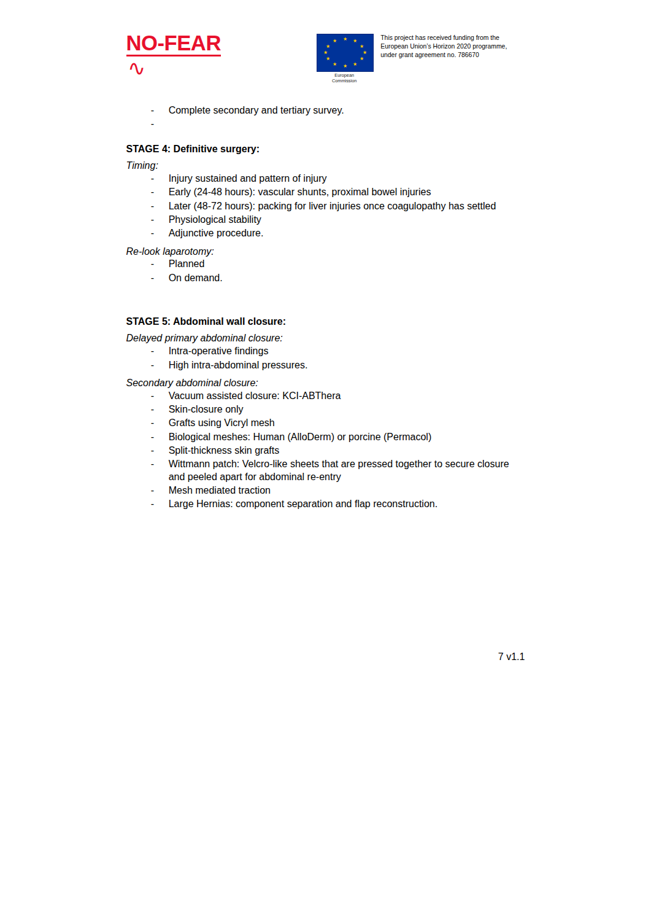NO-FEAR∿
★ ★ ★ ★ ★ ★ ★ ★ ★ ★ ★ ★
European
Commission
This project has received funding from the European Union’s Horizon 2020 programme, under grant agreement no. 786670
Complete secondary and tertiary survey.
STAGE 4: Definitive surgery:
Timing:
Injury sustained and pattern of injury
Early (24-48 hours): vascular shunts, proximal bowel injuries
Later (48-72 hours): packing for liver injuries once coagulopathy has settled
Physiological stability
Adjunctive procedure.
Re-look laparotomy:
Planned
On demand.
STAGE 5: Abdominal wall closure:
Delayed primary abdominal closure:
Intra-operative findings
High intra-abdominal pressures.
Secondary abdominal closure:
Vacuum assisted closure: KCI-ABThera
Skin-closure only
Grafts using Vicryl mesh
Biological meshes: Human (AlloDerm) or porcine (Permacol)
Split-thickness skin grafts
Wittmann patch: Velcro-like sheets that are pressed together to secure closure and peeled apart for abdominal re-entry
Mesh mediated traction
Large Hernias: component separation and flap reconstruction.
7 v1.1